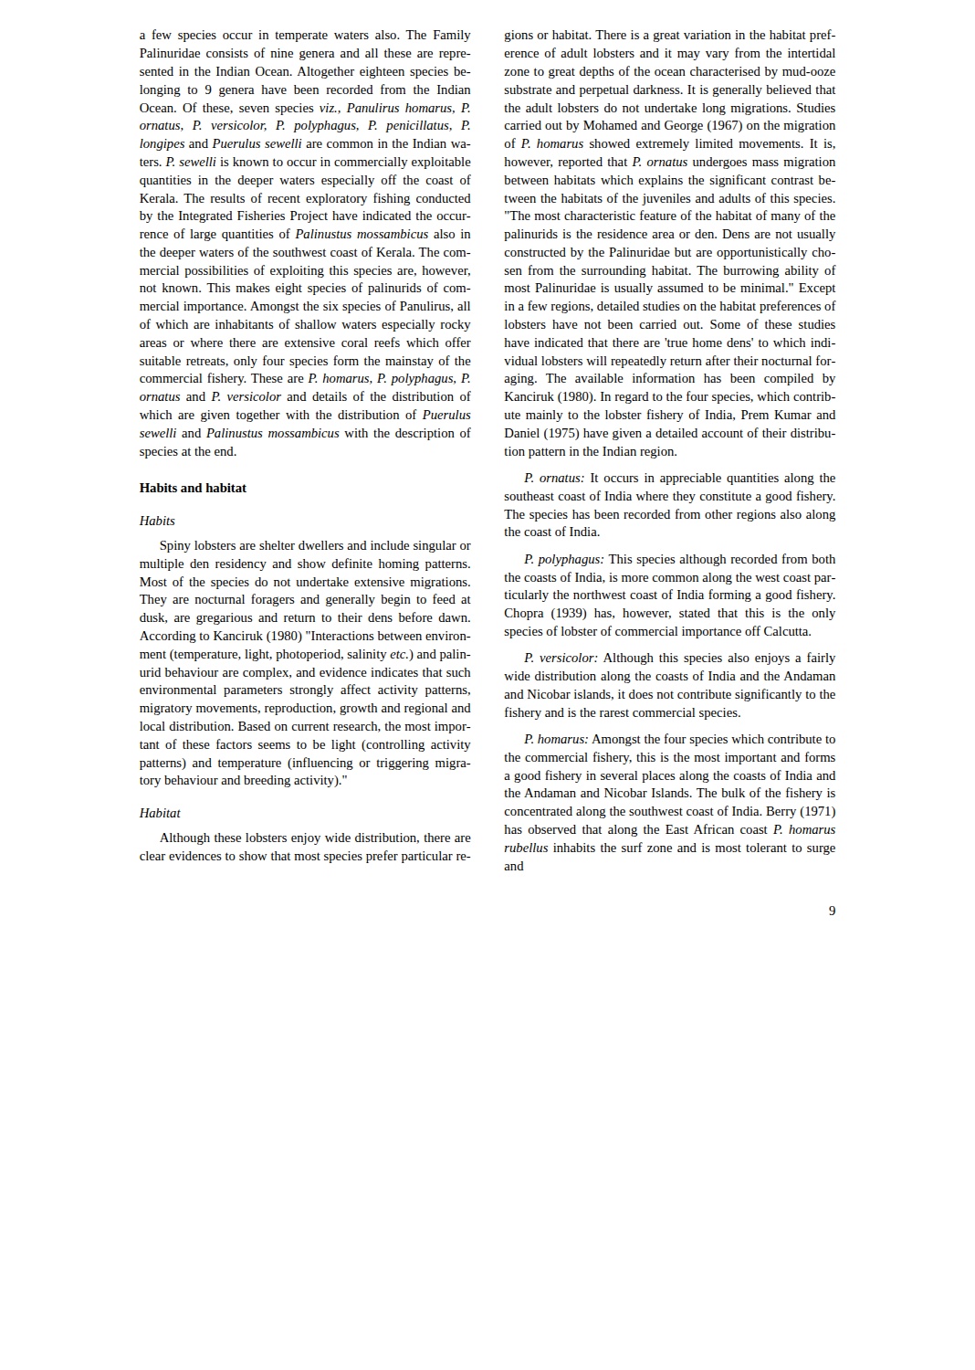a few species occur in temperate waters also. The Family Palinuridae consists of nine genera and all these are represented in the Indian Ocean. Altogether eighteen species belonging to 9 genera have been recorded from the Indian Ocean. Of these, seven species viz., Panulirus homarus, P. ornatus, P. versicolor, P. polyphagus, P. penicillatus, P. longipes and Puerulus sewelli are common in the Indian waters. P. sewelli is known to occur in commercially exploitable quantities in the deeper waters especially off the coast of Kerala. The results of recent exploratory fishing conducted by the Integrated Fisheries Project have indicated the occurrence of large quantities of Palinustus mossambicus also in the deeper waters of the southwest coast of Kerala. The commercial possibilities of exploiting this species are, however, not known. This makes eight species of palinurids of commercial importance. Amongst the six species of Panulirus, all of which are inhabitants of shallow waters especially rocky areas or where there are extensive coral reefs which offer suitable retreats, only four species form the mainstay of the commercial fishery. These are P. homarus, P. polyphagus, P. ornatus and P. versicolor and details of the distribution of which are given together with the distribution of Puerulus sewelli and Palinustus mossambicus with the description of species at the end.
Habits and habitat
Habits
Spiny lobsters are shelter dwellers and include singular or multiple den residency and show definite homing patterns. Most of the species do not undertake extensive migrations. They are nocturnal foragers and generally begin to feed at dusk, are gregarious and return to their dens before dawn. According to Kanciruk (1980) "Interactions between environment (temperature, light, photoperiod, salinity etc.) and palinurid behaviour are complex, and evidence indicates that such environmental parameters strongly affect activity patterns, migratory movements, reproduction, growth and regional and local distribution. Based on current research, the most important of these factors seems to be light (controlling activity patterns) and temperature (influencing or triggering migratory behaviour and breeding activity)."
Habitat
Although these lobsters enjoy wide distribution, there are clear evidences to show that most species prefer particular regions or habitat. There is a great variation in the habitat preference of adult lobsters and it may vary from the intertidal zone to great depths of the ocean characterised by mud-ooze substrate and perpetual darkness. It is generally believed that the adult lobsters do not undertake long migrations. Studies carried out by Mohamed and George (1967) on the migration of P. homarus showed extremely limited movements. It is, however, reported that P. ornatus undergoes mass migration between habitats which explains the significant contrast between the habitats of the juveniles and adults of this species. "The most characteristic feature of the habitat of many of the palinurids is the residence area or den. Dens are not usually constructed by the Palinuridae but are opportunistically chosen from the surrounding habitat. The burrowing ability of most Palinuridae is usually assumed to be minimal." Except in a few regions, detailed studies on the habitat preferences of lobsters have not been carried out. Some of these studies have indicated that there are 'true home dens' to which individual lobsters will repeatedly return after their nocturnal foraging. The available information has been compiled by Kanciruk (1980). In regard to the four species, which contribute mainly to the lobster fishery of India, Prem Kumar and Daniel (1975) have given a detailed account of their distribution pattern in the Indian region.
P. ornatus: It occurs in appreciable quantities along the southeast coast of India where they constitute a good fishery. The species has been recorded from other regions also along the coast of India.
P. polyphagus: This species although recorded from both the coasts of India, is more common along the west coast particularly the northwest coast of India forming a good fishery. Chopra (1939) has, however, stated that this is the only species of lobster of commercial importance off Calcutta.
P. versicolor: Although this species also enjoys a fairly wide distribution along the coasts of India and the Andaman and Nicobar islands, it does not contribute significantly to the fishery and is the rarest commercial species.
P. homarus: Amongst the four species which contribute to the commercial fishery, this is the most important and forms a good fishery in several places along the coasts of India and the Andaman and Nicobar Islands. The bulk of the fishery is concentrated along the southwest coast of India. Berry (1971) has observed that along the East African coast P. homarus rubellus inhabits the surf zone and is most tolerant to surge and
9